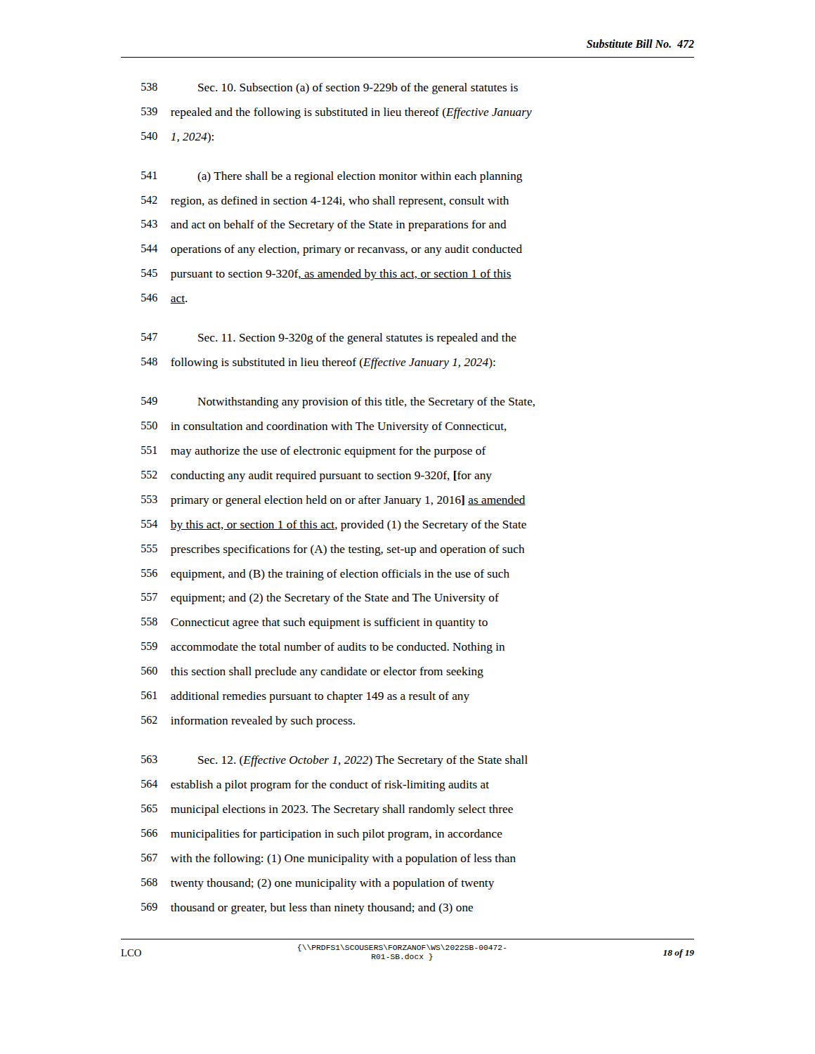Substitute Bill No. 472
| 538 | Sec. 10. Subsection (a) of section 9-229b of the general statutes is |
| 539 | repealed and the following is substituted in lieu thereof ( Effective January |
| 540 | 1, 2024 ): |
| 541 | (a) There shall be a regional election monitor within each planning |
| 542 | region, as defined in section 4-124i, who shall represent, consult with |
| 543 | and act on behalf of the Secretary of the State in preparations for and |
| 544 | operations of any election, primary or recanvass, or any audit conducted |
| 545 | pursuant to section 9-320f , as amended by this act, or section 1 of this |
| 546 | act . |
| 547 | Sec. 11. Section 9-320g of the general statutes is repealed and the |
| 548 | following is substituted in lieu thereof ( Effective January 1, 2024 ): |
| 549 | Notwithstanding any provision of this title, the Secretary of the State, |
| 550 | in consultation and coordination with The University of Connecticut, |
| 551 | may authorize the use of electronic equipment for the purpose of |
| 552 | conducting any audit required pursuant to section 9-320f , [ for any |
| 553 | primary or general election held on or after January 1, 2016 ] as amended |
| 554 | by this act, or section 1 of this act , provided (1) the Secretary of the State |
| 555 | prescribes specifications for (A) the testing, set-up and operation of such |
| 556 | equipment, and (B) the training of election officials in the use of such |
| 557 | equipment; and (2) the Secretary of the State and The University of |
| 558 | Connecticut agree that such equipment is sufficient in quantity to |
| 559 | accommodate the total number of audits to be conducted. Nothing in |
| 560 | this section shall preclude any candidate or elector from seeking |
| 561 | additional remedies pursuant to chapter 149 as a result of any |
| 562 | information revealed by such process. |
| 563 | Sec. 12. ( Effective October 1, 2022 ) The Secretary of the State shall |
| 564 | establish a pilot program for the conduct of risk-limiting audits at |
| 565 | municipal elections in 2023. The Secretary shall randomly select three |
| 566 | municipalities for participation in such pilot program, in accordance |
| 567 | with the following: (1) One municipality with a population of less than |
| 568 | twenty thousand; (2) one municipality with a population of twenty |
| 569 | thousand or greater, but less than ninety thousand; and (3) one |
LCO
{\\PRDFS1\SCOUSERS\FORZANOF\WS\2022SB-00472-
R01-SB.docx }
18 of 19